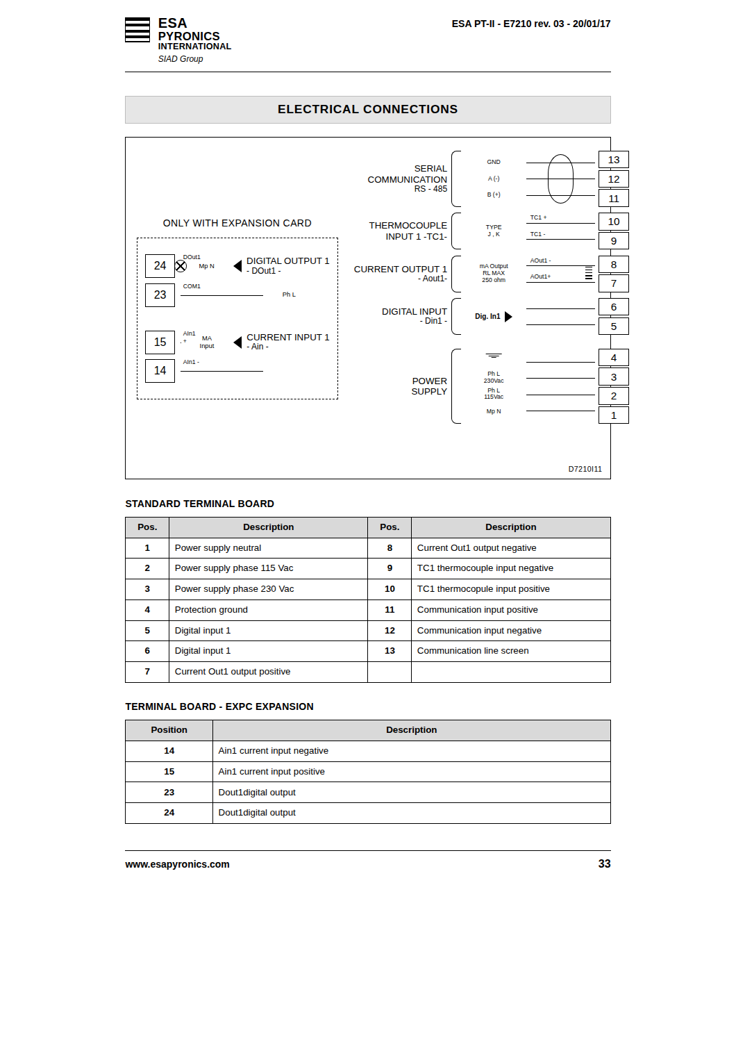ESA
PYRONICS
INTERNATIONAL
SIAD Group
ESA PT-II - E7210 rev. 03 - 20/01/17
ELECTRICAL CONNECTIONS
ONLY WITH EXPANSION CARD
24
DOut1
Mp N
DIGITAL OUTPUT 1- DOut1 -
23
COM1
Ph L
15
AIn1 +
MA
Input
CURRENT INPUT 1- Ain -
14
AIn1 -
SERIAL
COMMUNICATIONRS - 485
GND
A (-)
B (+)
13
12
11
THERMOCOUPLE
INPUT 1 -TC1-
TYPE
J , K
TC1 +
TC1 -
10
9
CURRENT OUTPUT 1- Aout1-
mA Output
RL MAX
250 ohm
AOut1 -
AOut1+
8
7
DIGITAL INPUT- Din1 -
Dig. In1
6
5
POWER
SUPPLY
Ph L
230Vac
Ph L
115Vac
Mp N
4
3
2
1
D7210I11
STANDARD TERMINAL BOARD
| Pos. | Description | Pos. | Description |
| --- | --- | --- | --- |
| 1 | Power supply neutral | 8 | Current Out1 output negative |
| 2 | Power supply phase 115 Vac | 9 | TC1 thermocouple input negative |
| 3 | Power supply phase 230 Vac | 10 | TC1 thermocopule input positive |
| 4 | Protection ground | 11 | Communication input positive |
| 5 | Digital input 1 | 12 | Communication input negative |
| 6 | Digital input 1 | 13 | Communication line screen |
| 7 | Current Out1 output positive | | |
TERMINAL BOARD - EXPC EXPANSION
| Position | Description |
| --- | --- |
| 14 | Ain1 current input negative |
| 15 | Ain1 current input positive |
| 23 | Dout1digital output |
| 24 | Dout1digital output |
www.esapyronics.com 33